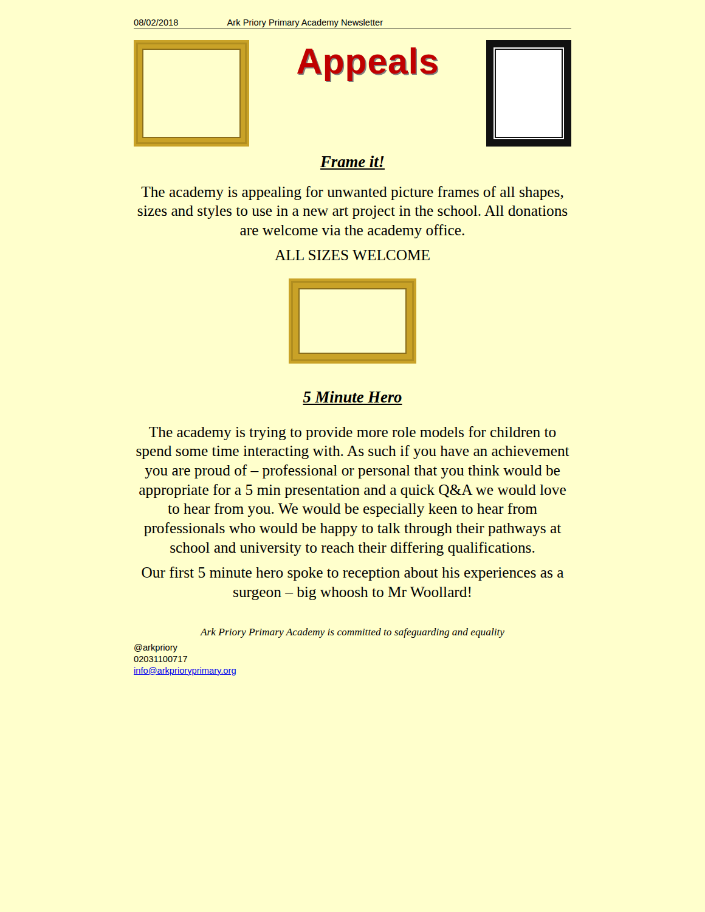08/02/2018
Ark Priory Primary Academy Newsletter
Appeals
Frame it!
The academy is appealing for unwanted picture frames of all shapes, sizes and styles to use in a new art project in the school. All donations are welcome via the academy office.
ALL SIZES WELCOME
5 Minute Hero
The academy is trying to provide more role models for children to spend some time interacting with. As such if you have an achievement you are proud of – professional or personal that you think would be appropriate for a 5 min presentation and a quick Q&A we would love to hear from you. We would be especially keen to hear from professionals who would be happy to talk through their pathways at school and university to reach their differing qualifications.
Our first 5 minute hero spoke to reception about his experiences as a surgeon – big whoosh to Mr Woollard!
Ark Priory Primary Academy is committed to safeguarding and equality
@arkpriory
02031100717
info@arkprioryprimary.org